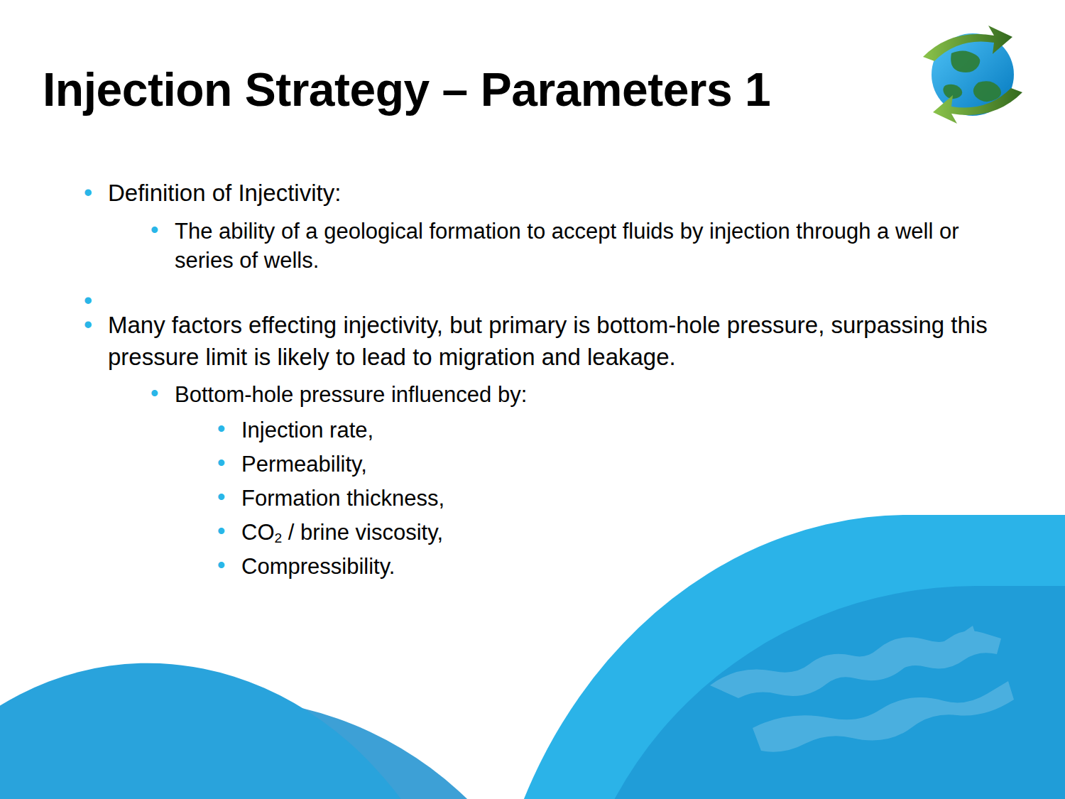Injection Strategy – Parameters 1
Definition of Injectivity:
The ability of a geological formation to accept fluids by injection through a well or series of wells.
Many factors effecting injectivity, but primary is bottom-hole pressure, surpassing this pressure limit is likely to lead to migration and leakage.
Bottom-hole pressure influenced by:
Injection rate,
Permeability,
Formation thickness,
CO2 / brine viscosity,
Compressibility.